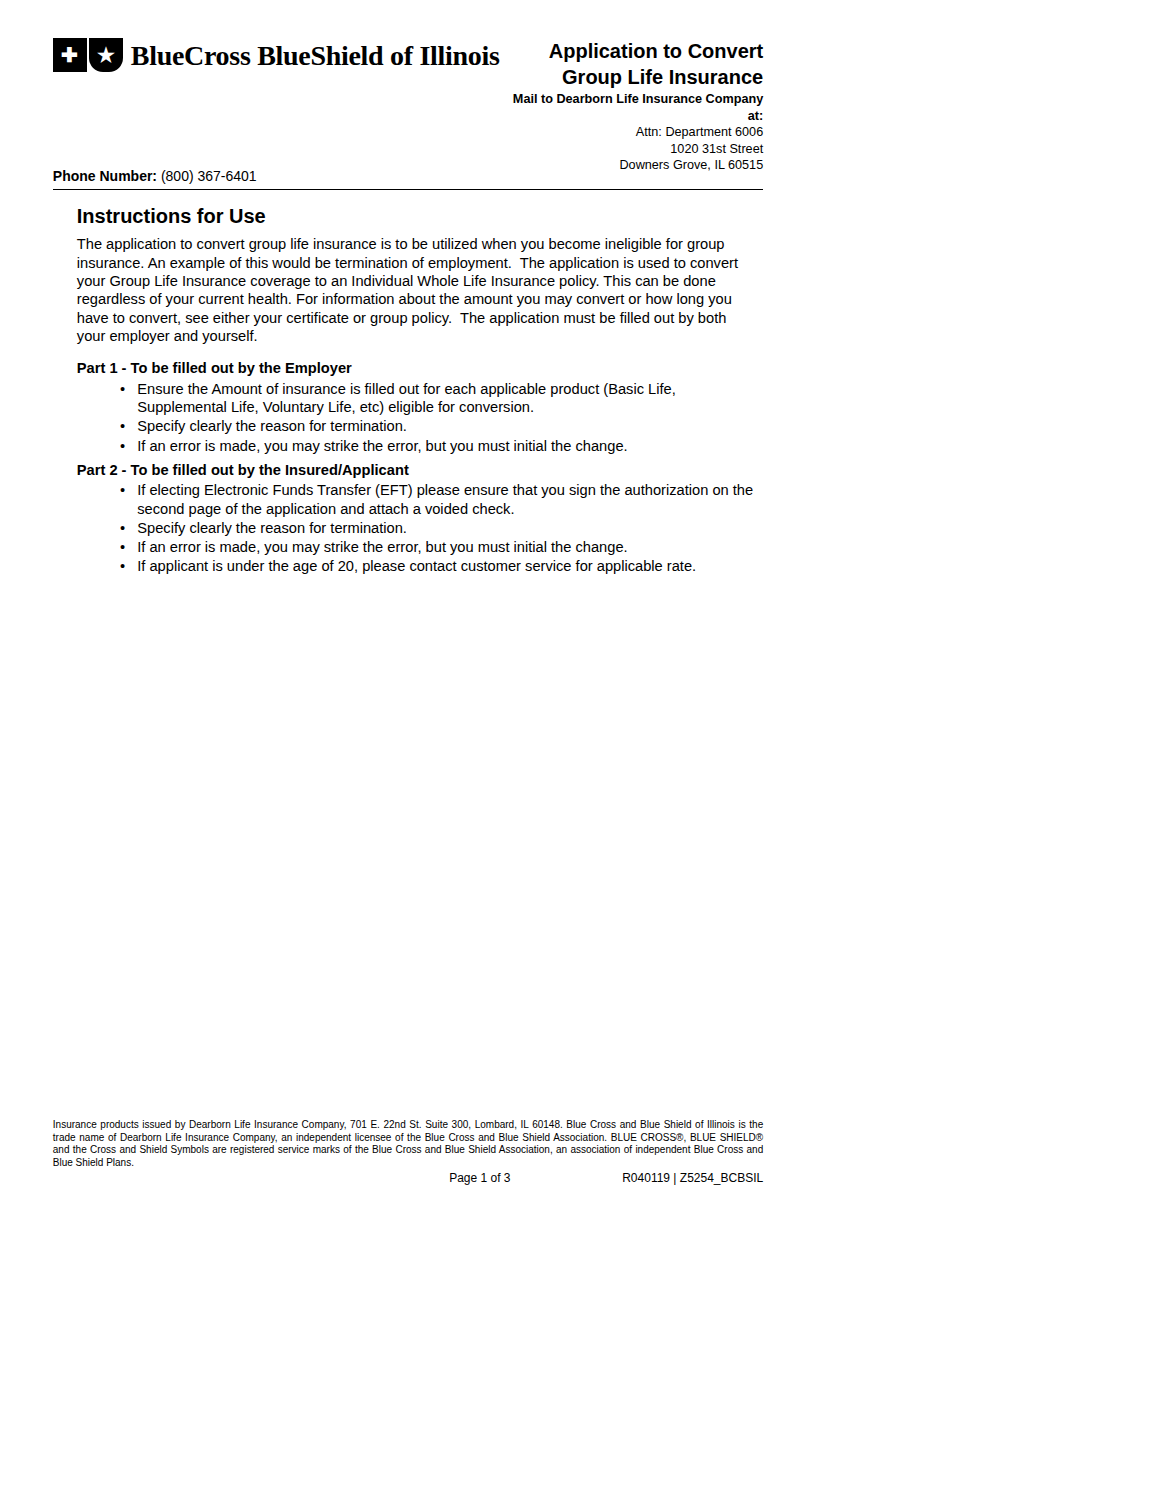✚
★
BlueCross BlueShield of Illinois
Application to Convert Group Life Insurance
Mail to Dearborn Life Insurance Company at:
Attn: Department 6006
1020 31st Street
Downers Grove, IL 60515
Phone Number: (800) 367-6401
Instructions for Use
The application to convert group life insurance is to be utilized when you become ineligible for group insurance. An example of this would be termination of employment. The application is used to convert your Group Life Insurance coverage to an Individual Whole Life Insurance policy. This can be done regardless of your current health. For information about the amount you may convert or how long you have to convert, see either your certificate or group policy. The application must be filled out by both your employer and yourself.
Part 1 - To be filled out by the Employer
Ensure the Amount of insurance is filled out for each applicable product (Basic Life, Supplemental Life, Voluntary Life, etc) eligible for conversion.
Specify clearly the reason for termination.
If an error is made, you may strike the error, but you must initial the change.
Part 2 - To be filled out by the Insured/Applicant
If electing Electronic Funds Transfer (EFT) please ensure that you sign the authorization on the second page of the application and attach a voided check.
Specify clearly the reason for termination.
If an error is made, you may strike the error, but you must initial the change.
If applicant is under the age of 20, please contact customer service for applicable rate.
Insurance products issued by Dearborn Life Insurance Company, 701 E. 22nd St. Suite 300, Lombard, IL 60148. Blue Cross and Blue Shield of Illinois is the trade name of Dearborn Life Insurance Company, an independent licensee of the Blue Cross and Blue Shield Association. BLUE CROSS®, BLUE SHIELD® and the Cross and Shield Symbols are registered service marks of the Blue Cross and Blue Shield Association, an association of independent Blue Cross and Blue Shield Plans.
Page 1 of 3
R040119 | Z5254_BCBSIL